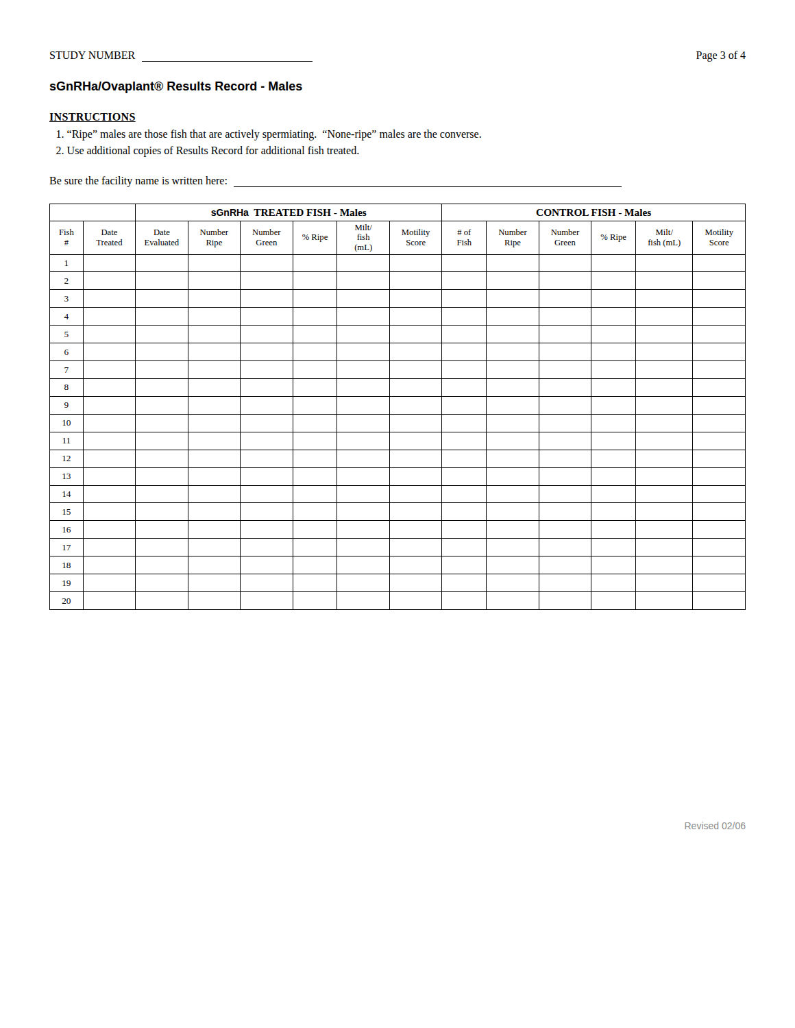STUDY NUMBER
Page 3 of 4
sGnRHa/Ovaplant® Results Record - Males
INSTRUCTIONS
“Ripe” males are those fish that are actively spermiating. “None-ripe” males are the converse.
Use additional copies of Results Record for additional fish treated.
Be sure the facility name is written here:
| | sGnRHa TREATED FISH - Males | CONTROL FISH - Males |
| --- | --- | --- |
| Fish # | Date Treated | Date Evaluated | Number Ripe | Number Green | % Ripe | Milt/ fish (mL) | Motility Score | # of Fish | Number Ripe | Number Green | % Ripe | Milt/ fish (mL) | Motility Score |
| 1 | | | | | | | | | | | | | |
| 2 | | | | | | | | | | | | | |
| 3 | | | | | | | | | | | | | |
| 4 | | | | | | | | | | | | | |
| 5 | | | | | | | | | | | | | |
| 6 | | | | | | | | | | | | | |
| 7 | | | | | | | | | | | | | |
| 8 | | | | | | | | | | | | | |
| 9 | | | | | | | | | | | | | |
| 10 | | | | | | | | | | | | | |
| 11 | | | | | | | | | | | | | |
| 12 | | | | | | | | | | | | | |
| 13 | | | | | | | | | | | | | |
| 14 | | | | | | | | | | | | | |
| 15 | | | | | | | | | | | | | |
| 16 | | | | | | | | | | | | | |
| 17 | | | | | | | | | | | | | |
| 18 | | | | | | | | | | | | | |
| 19 | | | | | | | | | | | | | |
| 20 | | | | | | | | | | | | | |
Revised 02/06